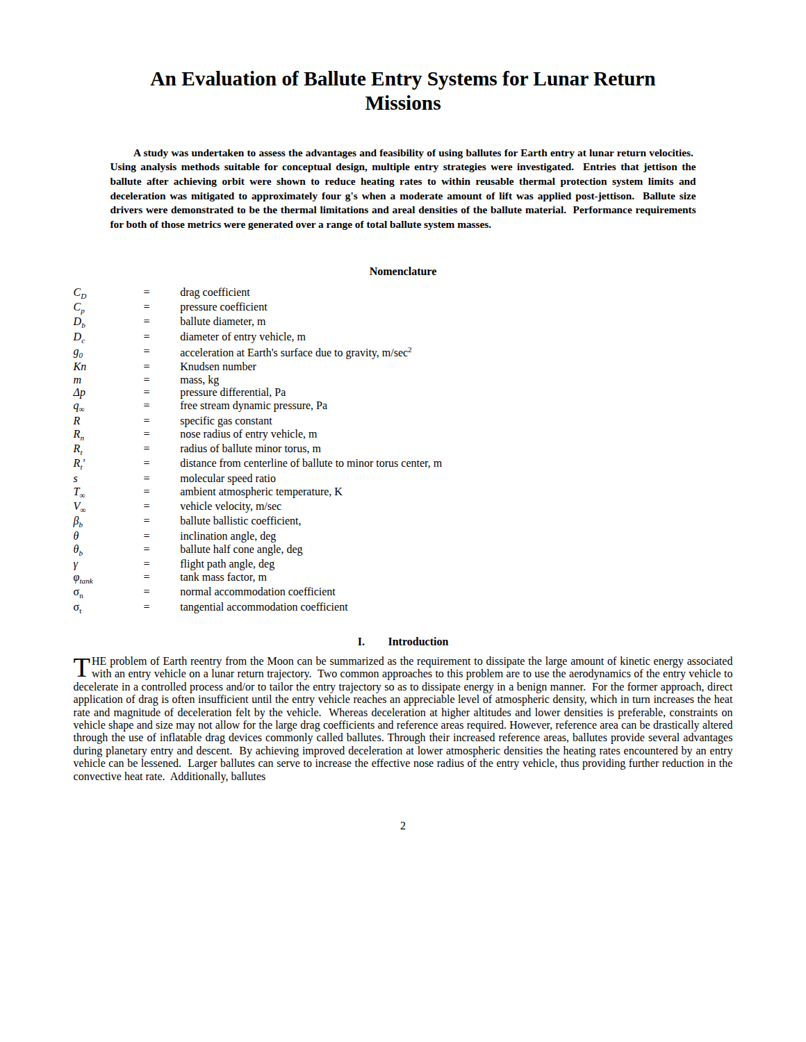An Evaluation of Ballute Entry Systems for Lunar Return
Missions
A study was undertaken to assess the advantages and feasibility of using ballutes for Earth entry at lunar return velocities. Using analysis methods suitable for conceptual design, multiple entry strategies were investigated. Entries that jettison the ballute after achieving orbit were shown to reduce heating rates to within reusable thermal protection system limits and deceleration was mitigated to approximately four g's when a moderate amount of lift was applied post-jettison. Ballute size drivers were demonstrated to be the thermal limitations and areal densities of the ballute material. Performance requirements for both of those metrics were generated over a range of total ballute system masses.
Nomenclature
| C D | = | drag coefficient |
| C p | = | pressure coefficient |
| D b | = | ballute diameter, m |
| D c | = | diameter of entry vehicle, m |
| g 0 | = | acceleration at Earth's surface due to gravity, m/sec 2 |
| Kn | = | Knudsen number |
| m | = | mass, kg |
| Δp | = | pressure differential, Pa |
| q ∞ | = | free stream dynamic pressure, Pa |
| R | = | specific gas constant |
| R n | = | nose radius of entry vehicle, m |
| R t | = | radius of ballute minor torus, m |
| R t ' | = | distance from centerline of ballute to minor torus center, m |
| s | = | molecular speed ratio |
| T ∞ | = | ambient atmospheric temperature, K |
| V ∞ | = | vehicle velocity, m/sec |
| β b | = | ballute ballistic coefficient, |
| θ | = | inclination angle, deg |
| θ b | = | ballute half cone angle, deg |
| γ | = | flight path angle, deg |
| φ tank | = | tank mass factor, m |
| σ n | = | normal accommodation coefficient |
| σ t | = | tangential accommodation coefficient |
I. Introduction
THE problem of Earth reentry from the Moon can be summarized as the requirement to dissipate the large amount of kinetic energy associated with an entry vehicle on a lunar return trajectory. Two common approaches to this problem are to use the aerodynamics of the entry vehicle to decelerate in a controlled process and/or to tailor the entry trajectory so as to dissipate energy in a benign manner. For the former approach, direct application of drag is often insufficient until the entry vehicle reaches an appreciable level of atmospheric density, which in turn increases the heat rate and magnitude of deceleration felt by the vehicle. Whereas deceleration at higher altitudes and lower densities is preferable, constraints on vehicle shape and size may not allow for the large drag coefficients and reference areas required. However, reference area can be drastically altered through the use of inflatable drag devices commonly called ballutes. Through their increased reference areas, ballutes provide several advantages during planetary entry and descent. By achieving improved deceleration at lower atmospheric densities the heating rates encountered by an entry vehicle can be lessened. Larger ballutes can serve to increase the effective nose radius of the entry vehicle, thus providing further reduction in the convective heat rate. Additionally, ballutes
2